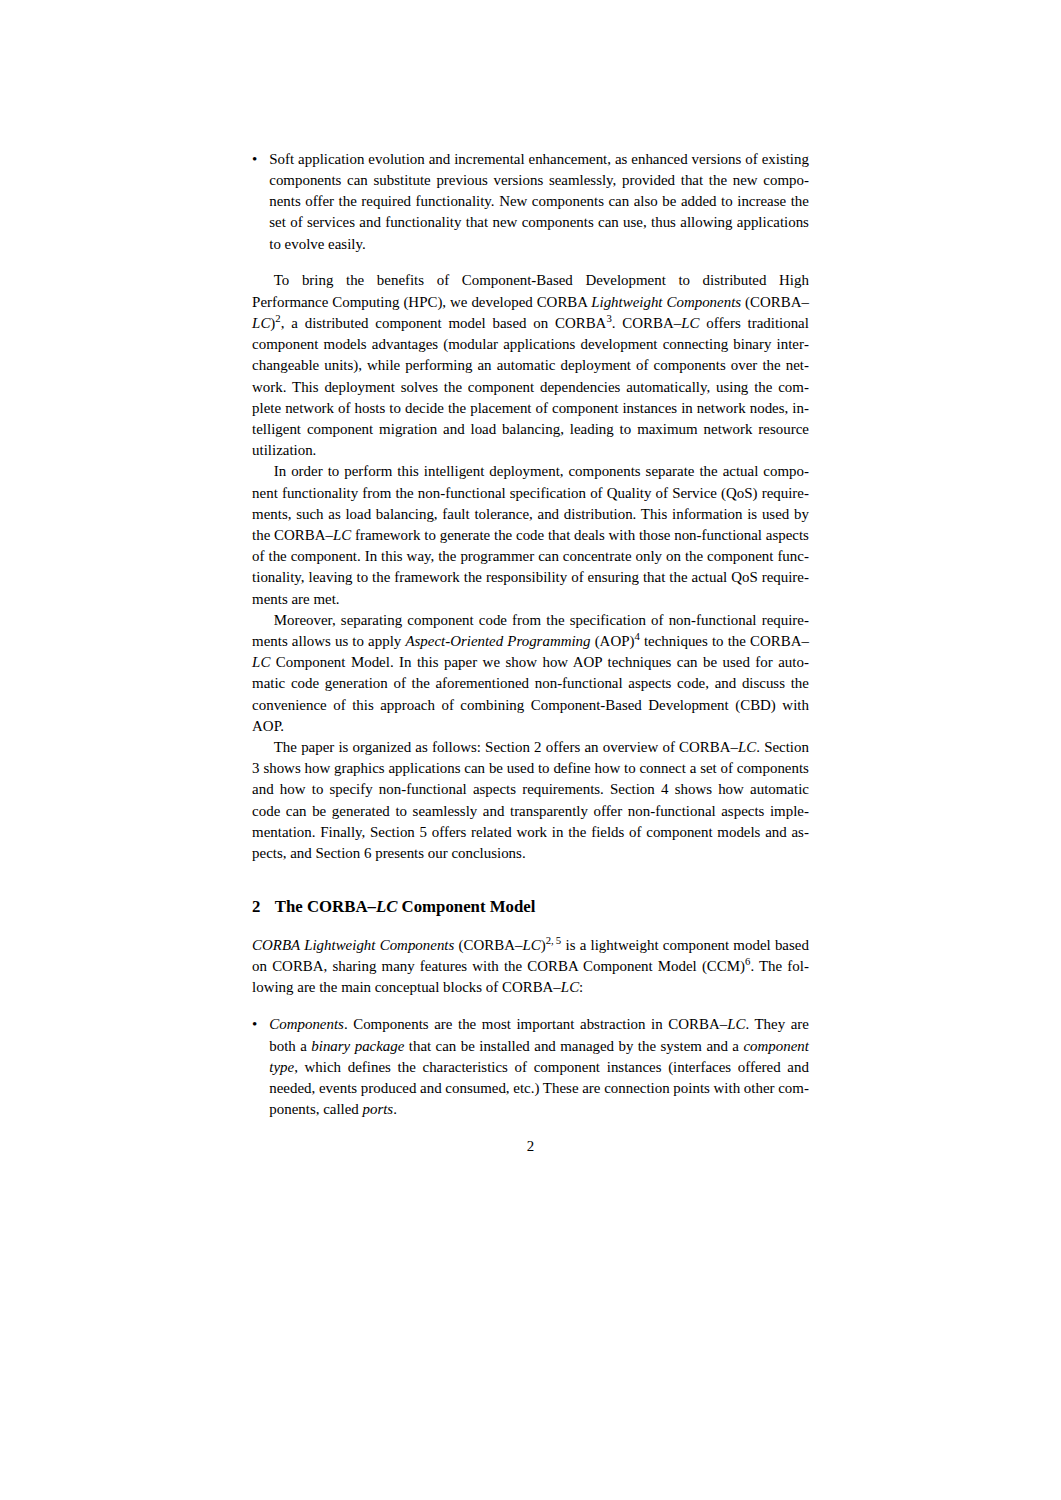Soft application evolution and incremental enhancement, as enhanced versions of existing components can substitute previous versions seamlessly, provided that the new components offer the required functionality. New components can also be added to increase the set of services and functionality that new components can use, thus allowing applications to evolve easily.
To bring the benefits of Component-Based Development to distributed High Performance Computing (HPC), we developed CORBA Lightweight Components (CORBA–LC)2, a distributed component model based on CORBA3. CORBA–LC offers traditional component models advantages (modular applications development connecting binary interchangeable units), while performing an automatic deployment of components over the network. This deployment solves the component dependencies automatically, using the complete network of hosts to decide the placement of component instances in network nodes, intelligent component migration and load balancing, leading to maximum network resource utilization.
In order to perform this intelligent deployment, components separate the actual component functionality from the non-functional specification of Quality of Service (QoS) requirements, such as load balancing, fault tolerance, and distribution. This information is used by the CORBA–LC framework to generate the code that deals with those non-functional aspects of the component. In this way, the programmer can concentrate only on the component functionality, leaving to the framework the responsibility of ensuring that the actual QoS requirements are met.
Moreover, separating component code from the specification of non-functional requirements allows us to apply Aspect-Oriented Programming (AOP)4 techniques to the CORBA–LC Component Model. In this paper we show how AOP techniques can be used for automatic code generation of the aforementioned non-functional aspects code, and discuss the convenience of this approach of combining Component-Based Development (CBD) with AOP.
The paper is organized as follows: Section 2 offers an overview of CORBA–LC. Section 3 shows how graphics applications can be used to define how to connect a set of components and how to specify non-functional aspects requirements. Section 4 shows how automatic code can be generated to seamlessly and transparently offer non-functional aspects implementation. Finally, Section 5 offers related work in the fields of component models and aspects, and Section 6 presents our conclusions.
2 The CORBA–LC Component Model
CORBA Lightweight Components (CORBA–LC)2, 5 is a lightweight component model based on CORBA, sharing many features with the CORBA Component Model (CCM)6. The following are the main conceptual blocks of CORBA–LC:
Components. Components are the most important abstraction in CORBA–LC. They are both a binary package that can be installed and managed by the system and a component type, which defines the characteristics of component instances (interfaces offered and needed, events produced and consumed, etc.) These are connection points with other components, called ports.
2